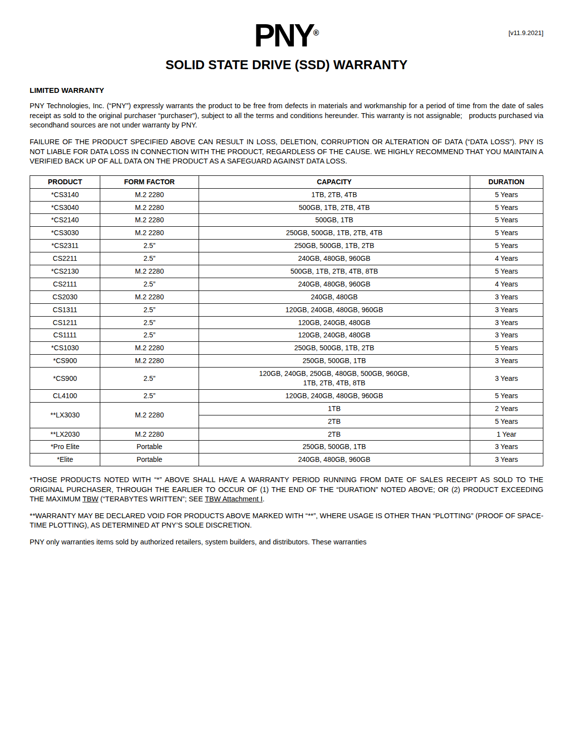PNY®
[v11.9.2021]
SOLID STATE DRIVE (SSD) WARRANTY
LIMITED WARRANTY
PNY Technologies, Inc. (“PNY”) expressly warrants the product to be free from defects in materials and workmanship for a period of time from the date of sales receipt as sold to the original purchaser “purchaser”), subject to all the terms and conditions hereunder. This warranty is not assignable; products purchased via secondhand sources are not under warranty by PNY.
FAILURE OF THE PRODUCT SPECIFIED ABOVE CAN RESULT IN LOSS, DELETION, CORRUPTION OR ALTERATION OF DATA (“DATA LOSS”). PNY IS NOT LIABLE FOR DATA LOSS IN CONNECTION WITH THE PRODUCT, REGARDLESS OF THE CAUSE. WE HIGHLY RECOMMEND THAT YOU MAINTAIN A VERIFIED BACK UP OF ALL DATA ON THE PRODUCT AS A SAFEGUARD AGAINST DATA LOSS.
| PRODUCT | FORM FACTOR | CAPACITY | DURATION |
| --- | --- | --- | --- |
| *CS3140 | M.2 2280 | 1TB, 2TB, 4TB | 5 Years |
| *CS3040 | M.2 2280 | 500GB, 1TB, 2TB, 4TB | 5 Years |
| *CS2140 | M.2 2280 | 500GB, 1TB | 5 Years |
| *CS3030 | M.2 2280 | 250GB, 500GB, 1TB, 2TB, 4TB | 5 Years |
| *CS2311 | 2.5” | 250GB, 500GB, 1TB, 2TB | 5 Years |
| CS2211 | 2.5” | 240GB, 480GB, 960GB | 4 Years |
| *CS2130 | M.2 2280 | 500GB, 1TB, 2TB, 4TB, 8TB | 5 Years |
| CS2111 | 2.5” | 240GB, 480GB, 960GB | 4 Years |
| CS2030 | M.2 2280 | 240GB, 480GB | 3 Years |
| CS1311 | 2.5” | 120GB, 240GB, 480GB, 960GB | 3 Years |
| CS1211 | 2.5” | 120GB, 240GB, 480GB | 3 Years |
| CS1111 | 2.5” | 120GB, 240GB, 480GB | 3 Years |
| *CS1030 | M.2 2280 | 250GB, 500GB, 1TB, 2TB | 5 Years |
| *CS900 | M.2 2280 | 250GB, 500GB, 1TB | 3 Years |
| *CS900 | 2.5” | 120GB, 240GB, 250GB, 480GB, 500GB, 960GB, 1TB, 2TB, 4TB, 8TB | 3 Years |
| CL4100 | 2.5” | 120GB, 240GB, 480GB, 960GB | 5 Years |
| **LX3030 | M.2 2280 | 1TB | 2 Years |
| 2TB | 5 Years |
| **LX2030 | M.2 2280 | 2TB | 1 Year |
| *Pro Elite | Portable | 250GB, 500GB, 1TB | 3 Years |
| *Elite | Portable | 240GB, 480GB, 960GB | 3 Years |
*THOSE PRODUCTS NOTED WITH “*” ABOVE SHALL HAVE A WARRANTY PERIOD RUNNING FROM DATE OF SALES RECEIPT AS SOLD TO THE ORIGINAL PURCHASER, THROUGH THE EARLIER TO OCCUR OF (1) THE END OF THE “DURATION” NOTED ABOVE; OR (2) PRODUCT EXCEEDING THE MAXIMUM TBW (“TERABYTES WRITTEN”; SEE TBW Attachment I.
**WARRANTY MAY BE DECLARED VOID FOR PRODUCTS ABOVE MARKED WITH “**”, WHERE USAGE IS OTHER THAN “PLOTTING” (PROOF OF SPACE-TIME PLOTTING), AS DETERMINED AT PNY’S SOLE DISCRETION.
PNY only warranties items sold by authorized retailers, system builders, and distributors. These warranties